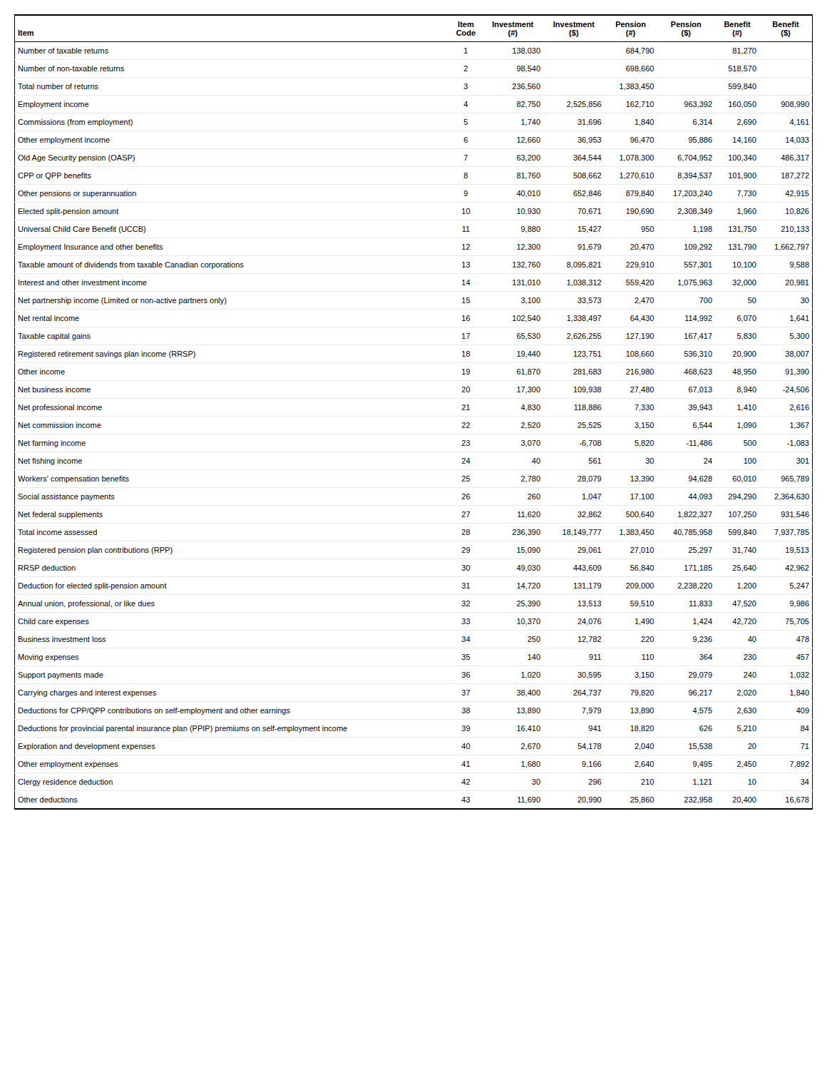Tax statistics by item, investment, pension and benefit categories
| Item | Item Code | Investment (#) | Investment ($) | Pension (#) | Pension ($) | Benefit (#) | Benefit ($) |
| --- | --- | --- | --- | --- | --- | --- | --- |
| Number of taxable returns | 1 | 138,030 | | 684,790 | | 81,270 | |
| Number of non-taxable returns | 2 | 98,540 | | 698,660 | | 518,570 | |
| Total number of returns | 3 | 236,560 | | 1,383,450 | | 599,840 | |
| Employment income | 4 | 82,750 | 2,525,856 | 162,710 | 963,392 | 160,050 | 908,990 |
| Commissions (from employment) | 5 | 1,740 | 31,696 | 1,840 | 6,314 | 2,690 | 4,161 |
| Other employment income | 6 | 12,660 | 36,953 | 96,470 | 95,886 | 14,160 | 14,033 |
| Old Age Security pension (OASP) | 7 | 63,200 | 364,544 | 1,078,300 | 6,704,952 | 100,340 | 486,317 |
| CPP or QPP benefits | 8 | 81,760 | 508,662 | 1,270,610 | 8,394,537 | 101,900 | 187,272 |
| Other pensions or superannuation | 9 | 40,010 | 652,846 | 879,840 | 17,203,240 | 7,730 | 42,915 |
| Elected split-pension amount | 10 | 10,930 | 70,671 | 190,690 | 2,308,349 | 1,960 | 10,826 |
| Universal Child Care Benefit (UCCB) | 11 | 9,880 | 15,427 | 950 | 1,198 | 131,750 | 210,133 |
| Employment Insurance and other benefits | 12 | 12,300 | 91,679 | 20,470 | 109,292 | 131,790 | 1,662,797 |
| Taxable amount of dividends from taxable Canadian corporations | 13 | 132,760 | 8,095,821 | 229,910 | 557,301 | 10,100 | 9,588 |
| Interest and other investment income | 14 | 131,010 | 1,038,312 | 559,420 | 1,075,963 | 32,000 | 20,981 |
| Net partnership income (Limited or non-active partners only) | 15 | 3,100 | 33,573 | 2,470 | 700 | 50 | 30 |
| Net rental income | 16 | 102,540 | 1,338,497 | 64,430 | 114,992 | 6,070 | 1,641 |
| Taxable capital gains | 17 | 65,530 | 2,626,255 | 127,190 | 167,417 | 5,830 | 5,300 |
| Registered retirement savings plan income (RRSP) | 18 | 19,440 | 123,751 | 108,660 | 536,310 | 20,900 | 38,007 |
| Other income | 19 | 61,870 | 281,683 | 216,980 | 468,623 | 48,950 | 91,390 |
| Net business income | 20 | 17,300 | 109,938 | 27,480 | 67,013 | 8,940 | -24,506 |
| Net professional income | 21 | 4,830 | 118,886 | 7,330 | 39,943 | 1,410 | 2,616 |
| Net commission income | 22 | 2,520 | 25,525 | 3,150 | 6,544 | 1,090 | 1,367 |
| Net farming income | 23 | 3,070 | -6,708 | 5,820 | -11,486 | 500 | -1,083 |
| Net fishing income | 24 | 40 | 561 | 30 | 24 | 100 | 301 |
| Workers' compensation benefits | 25 | 2,780 | 28,079 | 13,390 | 94,628 | 60,010 | 965,789 |
| Social assistance payments | 26 | 260 | 1,047 | 17,100 | 44,093 | 294,290 | 2,364,630 |
| Net federal supplements | 27 | 11,620 | 32,862 | 500,640 | 1,822,327 | 107,250 | 931,546 |
| Total income assessed | 28 | 236,390 | 18,149,777 | 1,383,450 | 40,785,958 | 599,840 | 7,937,785 |
| Registered pension plan contributions (RPP) | 29 | 15,090 | 29,061 | 27,010 | 25,297 | 31,740 | 19,513 |
| RRSP deduction | 30 | 49,030 | 443,609 | 56,840 | 171,185 | 25,640 | 42,962 |
| Deduction for elected split-pension amount | 31 | 14,720 | 131,179 | 209,000 | 2,238,220 | 1,200 | 5,247 |
| Annual union, professional, or like dues | 32 | 25,390 | 13,513 | 59,510 | 11,833 | 47,520 | 9,986 |
| Child care expenses | 33 | 10,370 | 24,076 | 1,490 | 1,424 | 42,720 | 75,705 |
| Business investment loss | 34 | 250 | 12,782 | 220 | 9,236 | 40 | 478 |
| Moving expenses | 35 | 140 | 911 | 110 | 364 | 230 | 457 |
| Support payments made | 36 | 1,020 | 30,595 | 3,150 | 29,079 | 240 | 1,032 |
| Carrying charges and interest expenses | 37 | 38,400 | 264,737 | 79,820 | 96,217 | 2,020 | 1,840 |
| Deductions for CPP/QPP contributions on self-employment and other earnings | 38 | 13,890 | 7,979 | 13,890 | 4,575 | 2,630 | 409 |
| Deductions for provincial parental insurance plan (PPIP) premiums on self-employment income | 39 | 16,410 | 941 | 18,820 | 626 | 5,210 | 84 |
| Exploration and development expenses | 40 | 2,670 | 54,178 | 2,040 | 15,538 | 20 | 71 |
| Other employment expenses | 41 | 1,680 | 9,166 | 2,640 | 9,495 | 2,450 | 7,892 |
| Clergy residence deduction | 42 | 30 | 296 | 210 | 1,121 | 10 | 34 |
| Other deductions | 43 | 11,690 | 20,990 | 25,860 | 232,958 | 20,400 | 16,678 |